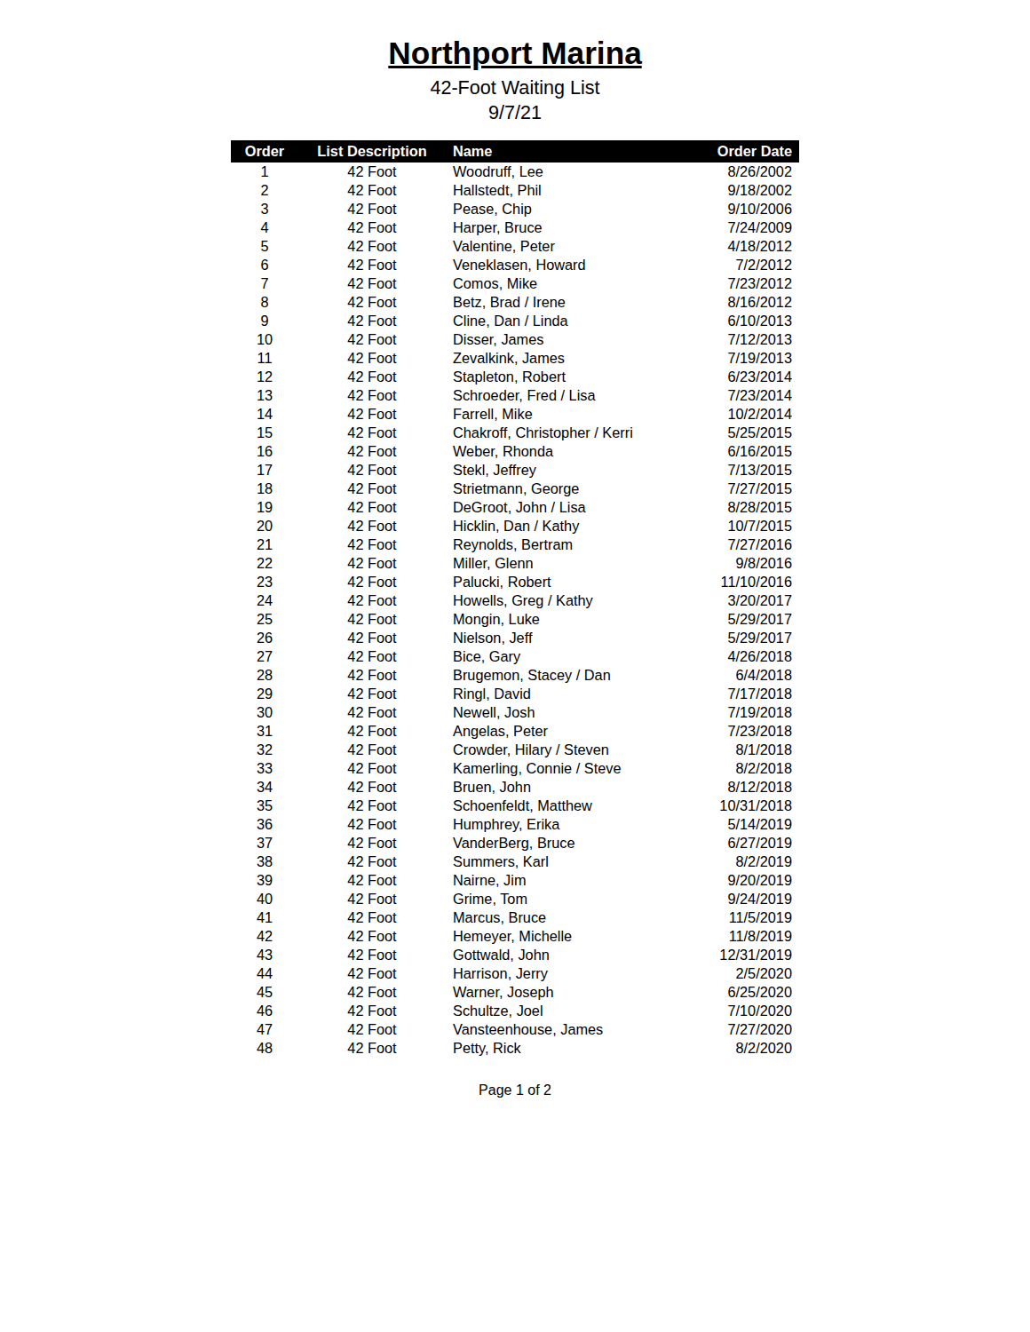Northport Marina
42-Foot Waiting List
9/7/21
| Order | List Description | Name | Order Date |
| --- | --- | --- | --- |
| 1 | 42 Foot | Woodruff, Lee | 8/26/2002 |
| 2 | 42 Foot | Hallstedt, Phil | 9/18/2002 |
| 3 | 42 Foot | Pease, Chip | 9/10/2006 |
| 4 | 42 Foot | Harper, Bruce | 7/24/2009 |
| 5 | 42 Foot | Valentine, Peter | 4/18/2012 |
| 6 | 42 Foot | Veneklasen, Howard | 7/2/2012 |
| 7 | 42 Foot | Comos, Mike | 7/23/2012 |
| 8 | 42 Foot | Betz, Brad / Irene | 8/16/2012 |
| 9 | 42 Foot | Cline, Dan / Linda | 6/10/2013 |
| 10 | 42 Foot | Disser, James | 7/12/2013 |
| 11 | 42 Foot | Zevalkink, James | 7/19/2013 |
| 12 | 42 Foot | Stapleton, Robert | 6/23/2014 |
| 13 | 42 Foot | Schroeder, Fred / Lisa | 7/23/2014 |
| 14 | 42 Foot | Farrell, Mike | 10/2/2014 |
| 15 | 42 Foot | Chakroff, Christopher / Kerri | 5/25/2015 |
| 16 | 42 Foot | Weber, Rhonda | 6/16/2015 |
| 17 | 42 Foot | Stekl, Jeffrey | 7/13/2015 |
| 18 | 42 Foot | Strietmann, George | 7/27/2015 |
| 19 | 42 Foot | DeGroot, John / Lisa | 8/28/2015 |
| 20 | 42 Foot | Hicklin, Dan / Kathy | 10/7/2015 |
| 21 | 42 Foot | Reynolds, Bertram | 7/27/2016 |
| 22 | 42 Foot | Miller, Glenn | 9/8/2016 |
| 23 | 42 Foot | Palucki, Robert | 11/10/2016 |
| 24 | 42 Foot | Howells, Greg / Kathy | 3/20/2017 |
| 25 | 42 Foot | Mongin, Luke | 5/29/2017 |
| 26 | 42 Foot | Nielson, Jeff | 5/29/2017 |
| 27 | 42 Foot | Bice, Gary | 4/26/2018 |
| 28 | 42 Foot | Brugemon, Stacey / Dan | 6/4/2018 |
| 29 | 42 Foot | Ringl, David | 7/17/2018 |
| 30 | 42 Foot | Newell, Josh | 7/19/2018 |
| 31 | 42 Foot | Angelas, Peter | 7/23/2018 |
| 32 | 42 Foot | Crowder, Hilary / Steven | 8/1/2018 |
| 33 | 42 Foot | Kamerling, Connie / Steve | 8/2/2018 |
| 34 | 42 Foot | Bruen, John | 8/12/2018 |
| 35 | 42 Foot | Schoenfeldt, Matthew | 10/31/2018 |
| 36 | 42 Foot | Humphrey, Erika | 5/14/2019 |
| 37 | 42 Foot | VanderBerg, Bruce | 6/27/2019 |
| 38 | 42 Foot | Summers, Karl | 8/2/2019 |
| 39 | 42 Foot | Nairne, Jim | 9/20/2019 |
| 40 | 42 Foot | Grime, Tom | 9/24/2019 |
| 41 | 42 Foot | Marcus, Bruce | 11/5/2019 |
| 42 | 42 Foot | Hemeyer, Michelle | 11/8/2019 |
| 43 | 42 Foot | Gottwald, John | 12/31/2019 |
| 44 | 42 Foot | Harrison, Jerry | 2/5/2020 |
| 45 | 42 Foot | Warner, Joseph | 6/25/2020 |
| 46 | 42 Foot | Schultze, Joel | 7/10/2020 |
| 47 | 42 Foot | Vansteenhouse, James | 7/27/2020 |
| 48 | 42 Foot | Petty, Rick | 8/2/2020 |
Page 1 of 2